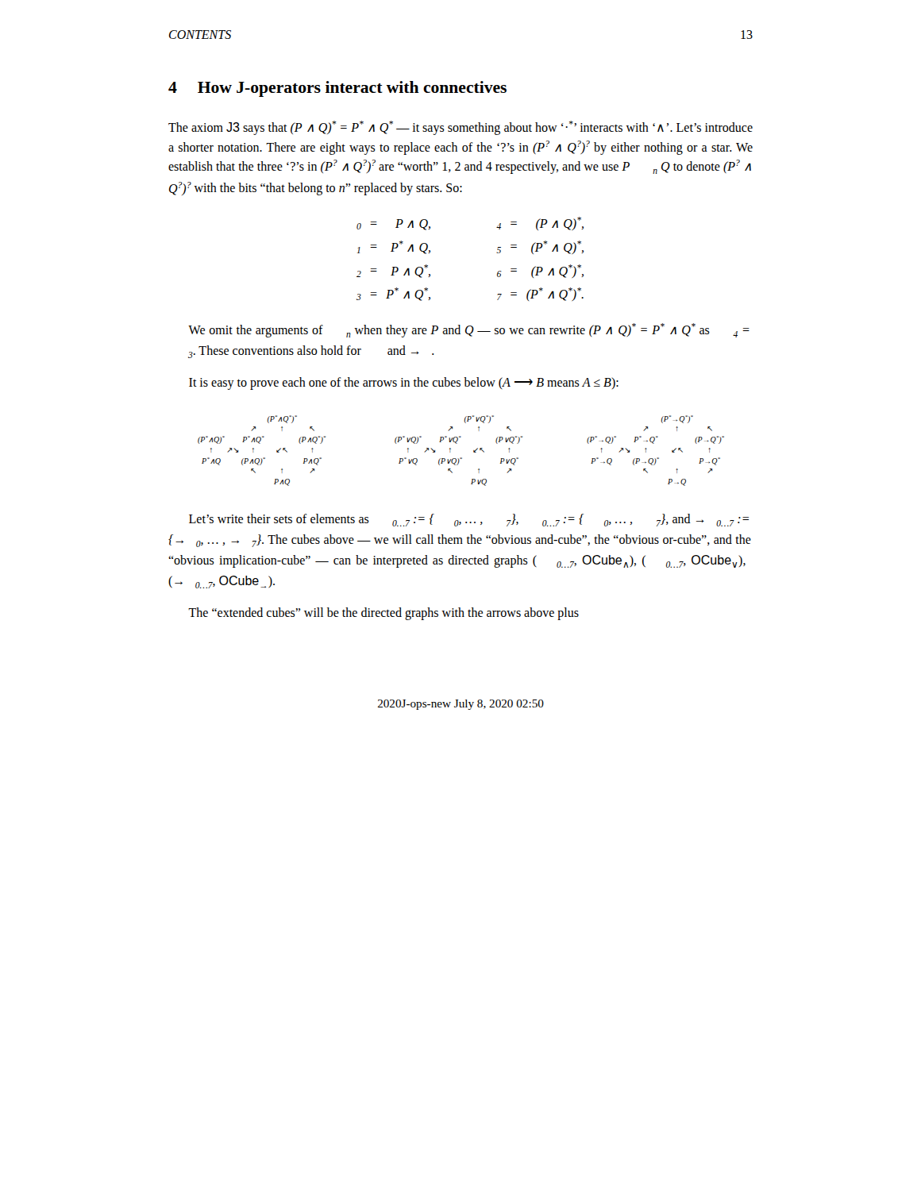CONTENTS 13
4 How J-operators interact with connectives
The axiom J3 says that (P ∧ Q)* = P* ∧ Q* — it says something about how ‘·*’ interacts with ‘∧’. Let’s introduce a shorter notation. There are eight ways to replace each of the ‘?’s in (P? ∧ Q?)? by either nothing or a star. We establish that the three ‘?’s in (P? ∧ Q?)? are “worth” 1, 2 and 4 respectively, and we use P ∧⃝n Q to denote (P? ∧ Q?)? with the bits “that belong to n” replaced by stars. So:
| ∧⃝ 0 | = | P ∧ Q, | | ∧⃝ 4 | = | (P ∧ Q) * , |
| ∧⃝ 1 | = | P * ∧ Q, | | ∧⃝ 5 | = | (P * ∧ Q) * , |
| ∧⃝ 2 | = | P ∧ Q * , | | ∧⃝ 6 | = | (P ∧ Q * ) * , |
| ∧⃝ 3 | = | P * ∧ Q * , | | ∧⃝ 7 | = | (P * ∧ Q * ) * . |
We omit the arguments of ∧⃝n when they are P and Q — so we can rewrite (P ∧ Q)* = P* ∧ Q* as ∧⃝4 = ∧⃝3. These conventions also hold for ∨⃝ and →⃝.
It is easy to prove each one of the arrows in the cubes below (A ⟶ B means A ≤ B):
| | | | (P * ∧Q * ) * | | | |
| | | ↗ | ↑ | ↖ | | |
| (P * ∧Q) * | | P * ∧Q * | | (P∧Q * ) * | | |
| ↑ | ↗↘ | ↑ | ↙↖ | ↑ | | |
| P * ∧Q | | (P∧Q) * | | P∧Q * | | |
| | | ↖ | ↑ | ↗ | | |
| | | | P∧Q | | | |
| | | | (P * ∨Q * ) * | | | |
| | | ↗ | ↑ | ↖ | | |
| (P * ∨Q) * | | P * ∨Q * | | (P∨Q * ) * | | |
| ↑ | ↗↘ | ↑ | ↙↖ | ↑ | | |
| P * ∨Q | | (P∨Q) * | | P∨Q * | | |
| | | ↖ | ↑ | ↗ | | |
| | | | P∨Q | | | |
| | | | (P * →Q * ) * | | | |
| | | ↗ | ↑ | ↖ | | |
| (P * →Q) * | | P * →Q * | | (P→Q * ) * | | |
| ↑ | ↗↘ | ↑ | ↙↖ | ↑ | | |
| P * →Q | | (P→Q) * | | P→Q * | | |
| | | ↖ | ↑ | ↗ | | |
| | | | P→Q | | | |
Let’s write their sets of elements as ∧⃝0…7 := {∧⃝0, … , ∧⃝7}, ∨⃝0…7 := {∨⃝0, … , ∨⃝7}, and →⃝0…7 := {→⃝0, … , →⃝7}. The cubes above — we will call them the “obvious and-cube”, the “obvious or-cube”, and the “obvious implication-cube” — can be interpreted as directed graphs (∧⃝0…7, OCube∧), (∨⃝0…7, OCube∨), (→⃝0…7, OCube→).
The “extended cubes” will be the directed graphs with the arrows above plus
2020J-ops-new July 8, 2020 02:50